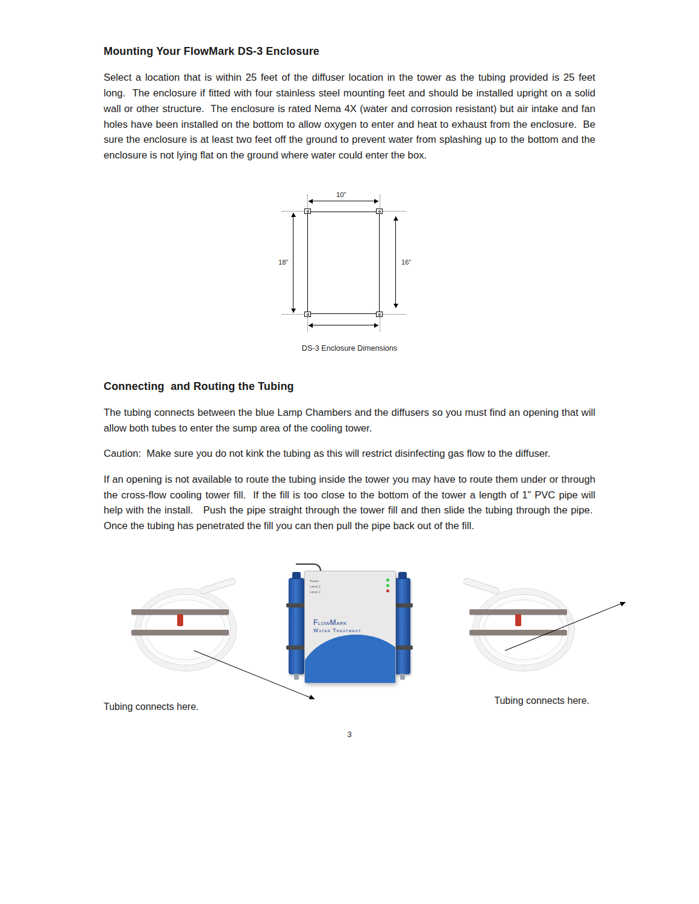Mounting Your FlowMark DS-3 Enclosure
Select a location that is within 25 feet of the diffuser location in the tower as the tubing provided is 25 feet long. The enclosure if fitted with four stainless steel mounting feet and should be installed upright on a solid wall or other structure. The enclosure is rated Nema 4X (water and corrosion resistant) but air intake and fan holes have been installed on the bottom to allow oxygen to enter and heat to exhaust from the enclosure. Be sure the enclosure is at least two feet off the ground to prevent water from splashing up to the bottom and the enclosure is not lying flat on the ground where water could enter the box.
10”
18”
16”
DS-3 Enclosure Dimensions
Connecting and Routing the Tubing
The tubing connects between the blue Lamp Chambers and the diffusers so you must find an opening that will allow both tubes to enter the sump area of the cooling tower.
Caution: Make sure you do not kink the tubing as this will restrict disinfecting gas flow to the diffuser.
If an opening is not available to route the tubing inside the tower you may have to route them under or through the cross-flow cooling tower fill. If the fill is too close to the bottom of the tower a length of 1” PVC pipe will help with the install. Push the pipe straight through the tower fill and then slide the tubing through the pipe. Once the tubing has penetrated the fill you can then pull the pipe back out of the fill.
Power
Lamp 1
Lamp 2
FlowMarkWater Treatment
Tubing connects here.
Tubing connects here.
3